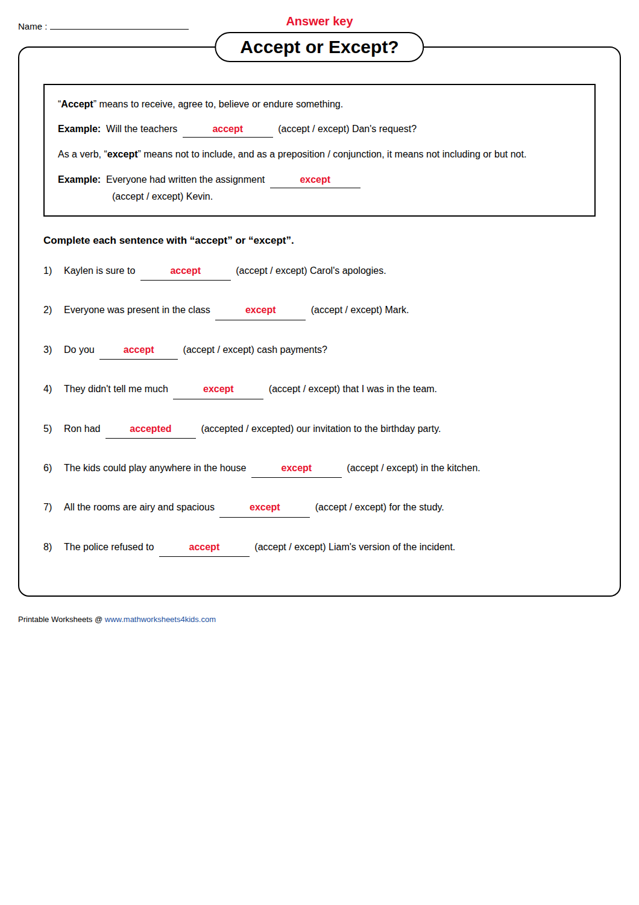Name :
Answer key
Accept or Except?
“Accept” means to receive, agree to, believe or endure something.
Example: Will the teachers accept (accept / except) Dan's request?
As a verb, “except” means not to include, and as a preposition / conjunction, it means not including or but not.
Example: Everyone had written the assignment except
(accept / except) Kevin.
Complete each sentence with “accept” or “except”.
Kaylen is sure to accept (accept / except) Carol's apologies.
Everyone was present in the class except (accept / except) Mark.
Do you accept (accept / except) cash payments?
They didn't tell me much except (accept / except) that I was in the team.
Ron had accepted (accepted / excepted) our invitation to the birthday party.
The kids could play anywhere in the house except (accept / except) in the kitchen.
All the rooms are airy and spacious except (accept / except) for the study.
The police refused to accept (accept / except) Liam's version of the incident.
Printable Worksheets @ www.mathworksheets4kids.com